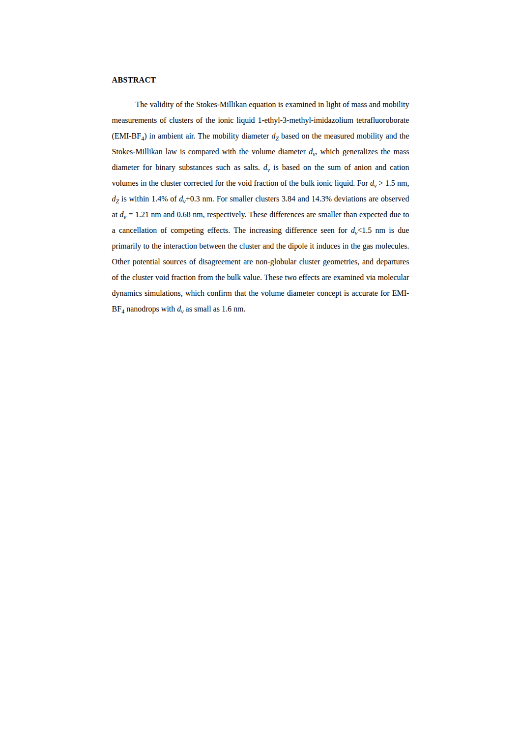ABSTRACT
The validity of the Stokes-Millikan equation is examined in light of mass and mobility measurements of clusters of the ionic liquid 1-ethyl-3-methyl-imidazolium tetrafluoroborate (EMI-BF4) in ambient air. The mobility diameter dZ based on the measured mobility and the Stokes-Millikan law is compared with the volume diameter dv, which generalizes the mass diameter for binary substances such as salts. dv is based on the sum of anion and cation volumes in the cluster corrected for the void fraction of the bulk ionic liquid. For dv > 1.5 nm, dZ is within 1.4% of dv+0.3 nm. For smaller clusters 3.84 and 14.3% deviations are observed at dv = 1.21 nm and 0.68 nm, respectively. These differences are smaller than expected due to a cancellation of competing effects. The increasing difference seen for dv<1.5 nm is due primarily to the interaction between the cluster and the dipole it induces in the gas molecules. Other potential sources of disagreement are non-globular cluster geometries, and departures of the cluster void fraction from the bulk value. These two effects are examined via molecular dynamics simulations, which confirm that the volume diameter concept is accurate for EMI-BF4 nanodrops with dv as small as 1.6 nm.